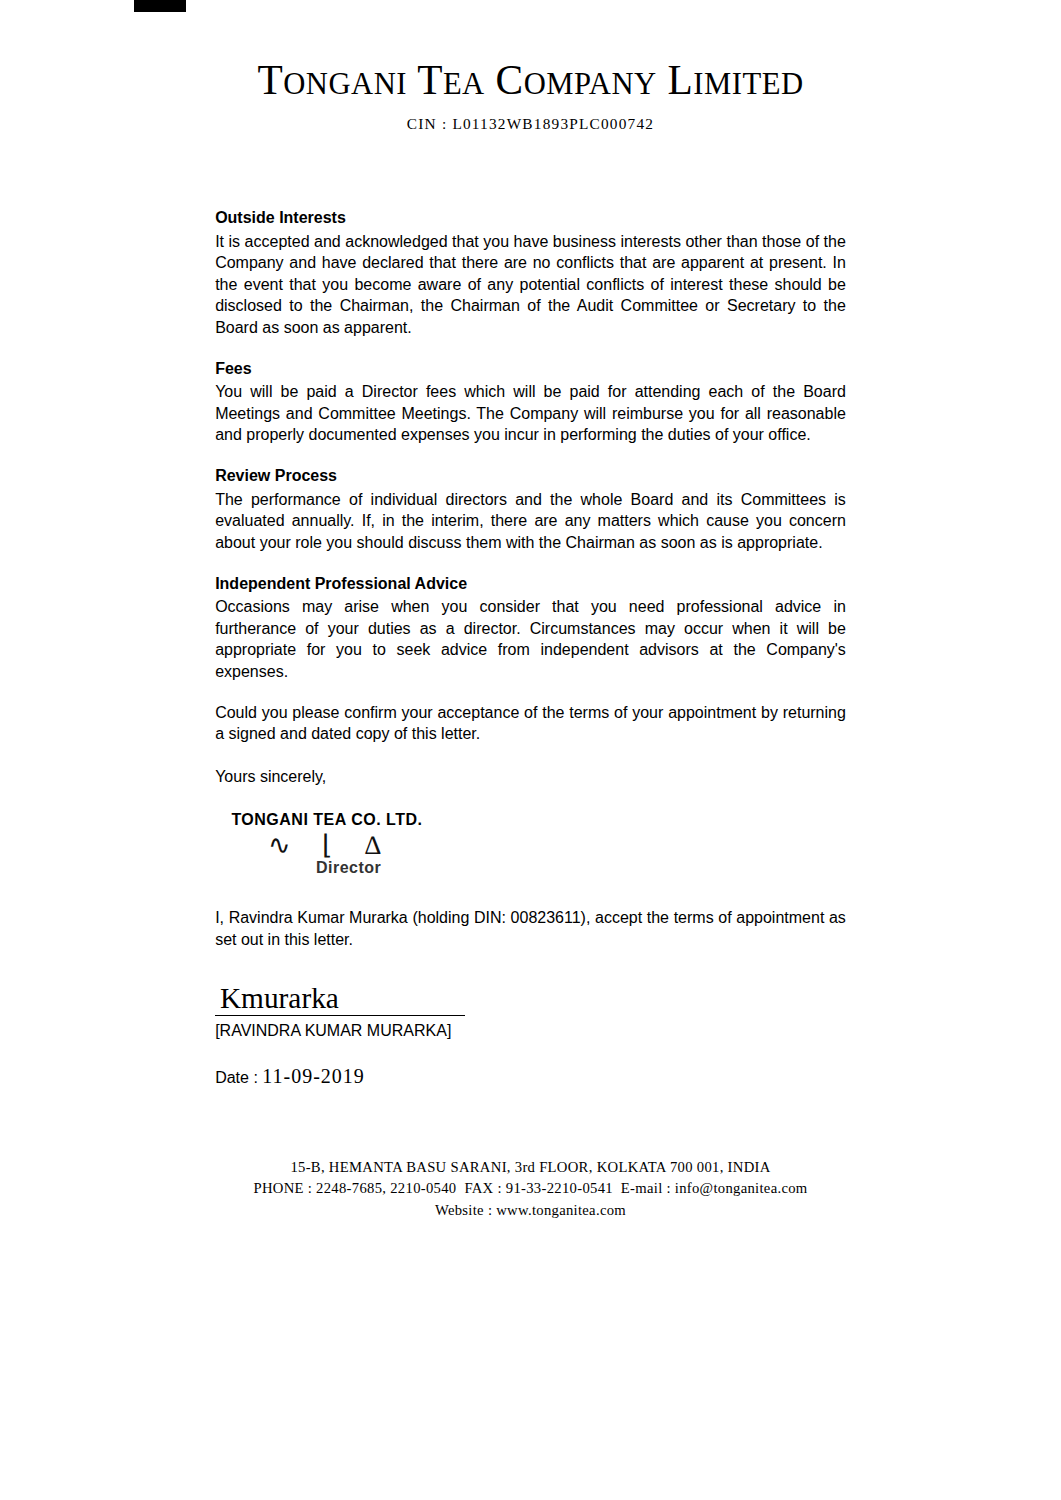TONGANI TEA COMPANY LIMITED
CIN : L01132WB1893PLC000742
Outside Interests
It is accepted and acknowledged that you have business interests other than those of the Company and have declared that there are no conflicts that are apparent at present. In the event that you become aware of any potential conflicts of interest these should be disclosed to the Chairman, the Chairman of the Audit Committee or Secretary to the Board as soon as apparent.
Fees
You will be paid a Director fees which will be paid for attending each of the Board Meetings and Committee Meetings. The Company will reimburse you for all reasonable and properly documented expenses you incur in performing the duties of your office.
Review Process
The performance of individual directors and the whole Board and its Committees is evaluated annually. If, in the interim, there are any matters which cause you concern about your role you should discuss them with the Chairman as soon as is appropriate.
Independent Professional Advice
Occasions may arise when you consider that you need professional advice in furtherance of your duties as a director. Circumstances may occur when it will be appropriate for you to seek advice from independent advisors at the Company's expenses.
Could you please confirm your acceptance of the terms of your appointment by returning a signed and dated copy of this letter.
Yours sincerely,
  TONGANI TEA CO. LTD.
∿ ⌊ ∆
Director
I, Ravindra Kumar Murarka (holding DIN: 00823611), accept the terms of appointment as set out in this letter.
Kmurarka
[RAVINDRA KUMAR MURARKA]
Date : 11-09-2019
15-B, HEMANTA BASU SARANI, 3rd FLOOR, KOLKATA 700 001, INDIA
PHONE : 2248-7685, 2210-0540 FAX : 91-33-2210-0541 E-mail : info@tonganitea.com
Website : www.tonganitea.com